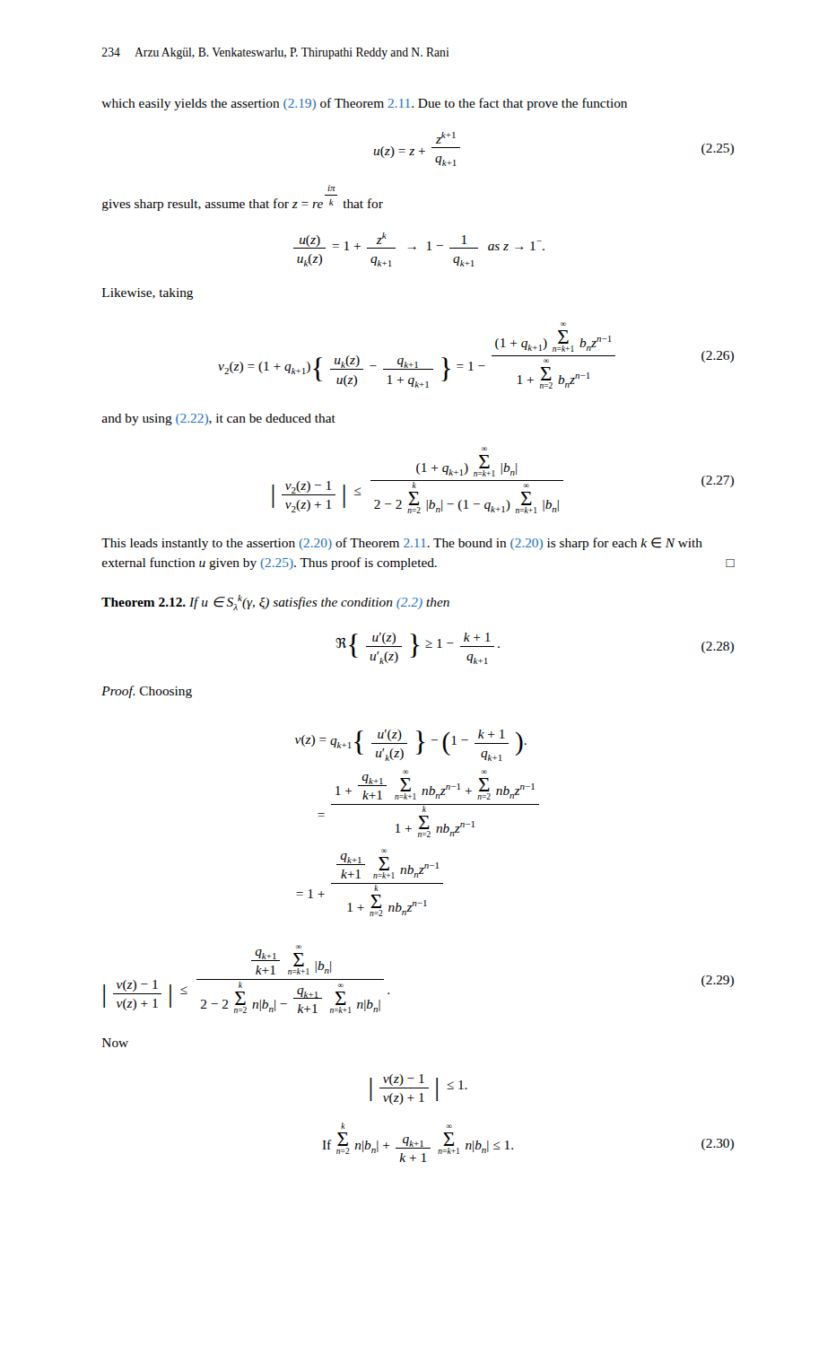234 Arzu Akgül, B. Venkateswarlu, P. Thirupathi Reddy and N. Rani
which easily yields the assertion (2.19) of Theorem 2.11. Due to the fact that prove the function
u(z) = z + zk+1 qk+1
(2.25)
gives sharp result, assume that for z = reiπ k that for
u(z) uk(z) = 1 + zk qk+1 → 1 − 1 qk+1 as z → 1−.
Likewise, taking
v2(z) = (1 + qk+1){ uk(z) u(z) − qk+1 1 + qk+1 } = 1 − (1 + qk+1) ∞Σn=k+1 bnzn−1 1 + ∞Σn=2 bnzn−1
(2.26)
and by using (2.22), it can be deduced that
| v2(z) − 1 v2(z) + 1 | ≤ (1 + qk+1) ∞Σn=k+1 |bn| 2 − 2 kΣn=2 |bn| − (1 − qk+1) ∞Σn=k+1 |bn|
(2.27)
This leads instantly to the assertion (2.20) of Theorem 2.11. The bound in (2.20) is sharp for each k ∈ N with external function u given by (2.25). Thus proof is completed. □
Theorem 2.12. If u ∈ Sλk(γ, ξ) satisfies the condition (2.2) then
ℜ{ u′(z) u′k(z) } ≥ 1 − k + 1 qk+1 .
(2.28)
Proof. Choosing
v(z) = qk+1{ u′(z) u′k(z) } − (1 − k + 1 qk+1 ). = 1 + qk+1 k+1 ∞Σn=k+1 nbnzn−1 + ∞Σn=2 nbnzn−1 1 + kΣn=2 nbnzn−1 = 1 + qk+1 k+1 ∞Σn=k+1 nbnzn−1 1 + kΣn=2 nbnzn−1
| v(z) − 1 v(z) + 1 | ≤ qk+1 k+1 ∞Σn=k+1 |bn| 2 − 2 kΣn=2 n|bn| − qk+1 k+1 ∞Σn=k+1 n|bn| . (2.29)
Now
| v(z) − 1 v(z) + 1 | ≤ 1.
If kΣn=2 n|bn| + qk+1 k + 1 ∞Σn=k+1 n|bn| ≤ 1.
(2.30)